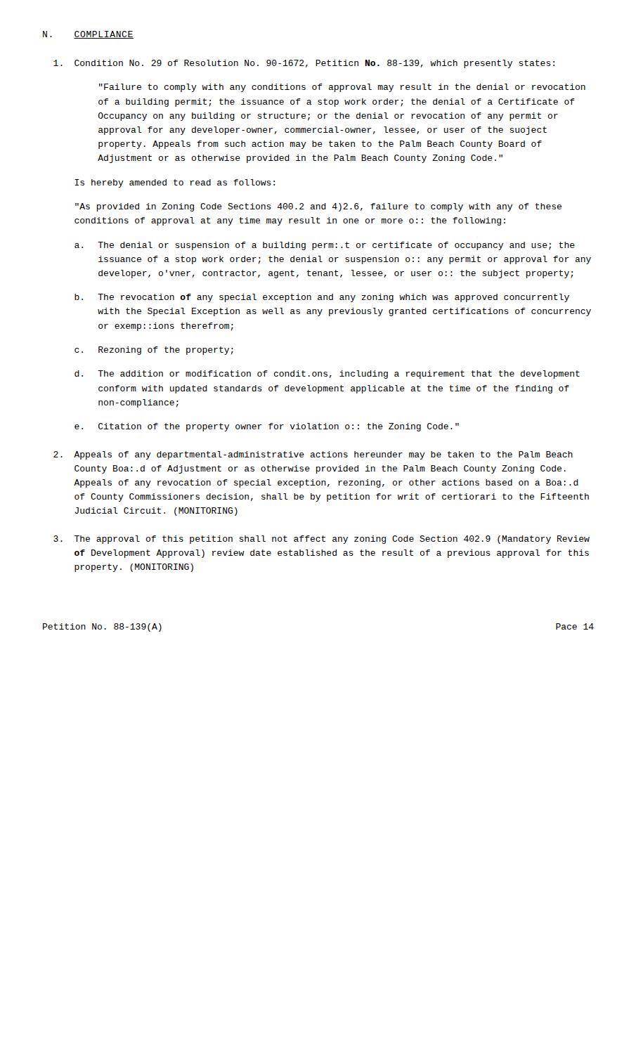N. COMPLIANCE
Condition No. 29 of Resolution No. 90-1672, Petiticn No. 88-139, which presently states:
"Failure to comply with any conditions of approval may result in the denial or revocation of a building permit; the issuance of a stop work order; the denial of a Certificate of Occupancy on any building or structure; or the denial or revocation of any permit or approval for any developer-owner, commercial-owner, lessee, or user of the suoject property. Appeals from such action may be taken to the Palm Beach County Board of Adjustment or as otherwise provided in the Palm Beach County Zoning Code."
Is hereby amended to read as follows:
"As provided in Zoning Code Sections 400.2 and 4)2.6, failure to comply with any of these conditions of approval at any time may result in one or more o:: the following:
The denial or suspension of a building perm:.t or certificate of occupancy and use; the issuance of a stop work order; the denial or suspension o:: any permit or approval for any developer, o'vner, contractor, agent, tenant, lessee, or user o:: the subject property;
The revocation of any special exception and any zoning which was approved concurrently with the Special Exception as well as any previously granted certifications of concurrency or exemp::ions therefrom;
Rezoning of the property;
The addition or modification of condit.ons, including a requirement that the development conform with updated standards of development applicable at the time of the finding of non-compliance;
Citation of the property owner for violation o:: the Zoning Code."
Appeals of any departmental-administrative actions hereunder may be taken to the Palm Beach County Boa:.d of Adjustment or as otherwise provided in the Palm Beach County Zoning Code. Appeals of any revocation of special exception, rezoning, or other actions based on a Boa:.d of County Commissioners decision, shall be by petition for writ of certiorari to the Fifteenth Judicial Circuit. (MONITORING)
The approval of this petition shall not affect any zoning Code Section 402.9 (Mandatory Review of Development Approval) review date established as the result of a previous approval for this property. (MONITORING)
Petition No. 88-139(A) Pace 14